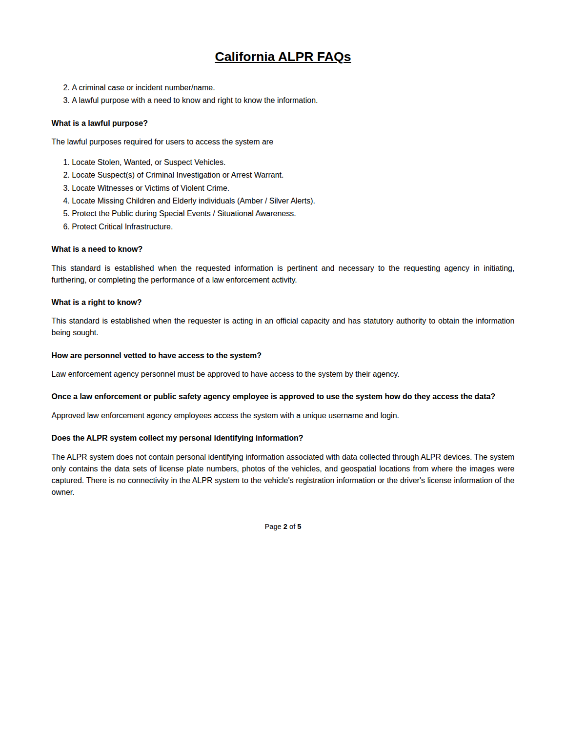California ALPR FAQs
A criminal case or incident number/name.
A lawful purpose with a need to know and right to know the information.
What is a lawful purpose?
The lawful purposes required for users to access the system are
Locate Stolen, Wanted, or Suspect Vehicles.
Locate Suspect(s) of Criminal Investigation or Arrest Warrant.
Locate Witnesses or Victims of Violent Crime.
Locate Missing Children and Elderly individuals (Amber / Silver Alerts).
Protect the Public during Special Events / Situational Awareness.
Protect Critical Infrastructure.
What is a need to know?
This standard is established when the requested information is pertinent and necessary to the requesting agency in initiating, furthering, or completing the performance of a law enforcement activity.
What is a right to know?
This standard is established when the requester is acting in an official capacity and has statutory authority to obtain the information being sought.
How are personnel vetted to have access to the system?
Law enforcement agency personnel must be approved to have access to the system by their agency.
Once a law enforcement or public safety agency employee is approved to use the system how do they access the data?
Approved law enforcement agency employees access the system with a unique username and login.
Does the ALPR system collect my personal identifying information?
The ALPR system does not contain personal identifying information associated with data collected through ALPR devices. The system only contains the data sets of license plate numbers, photos of the vehicles, and geospatial locations from where the images were captured. There is no connectivity in the ALPR system to the vehicle's registration information or the driver's license information of the owner.
Page 2 of 5